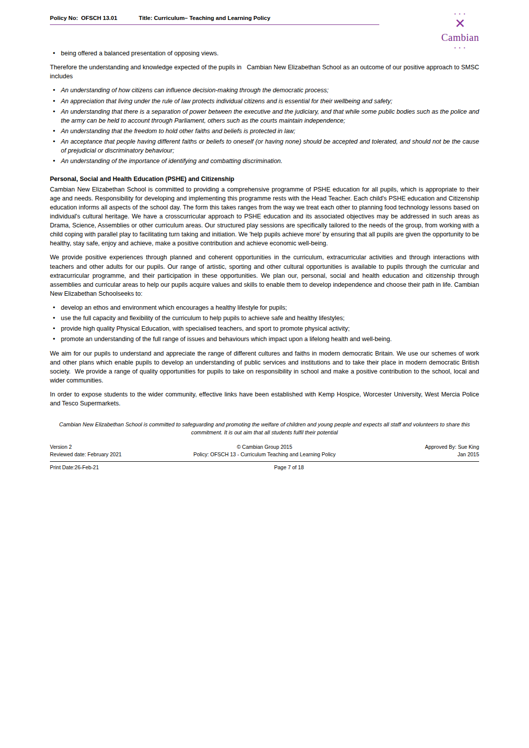• • •
✕
Cambian
• • •
Policy No: OFSCH 13.01 Title: Curriculum– Teaching and Learning Policy
being offered a balanced presentation of opposing views.
Therefore the understanding and knowledge expected of the pupils in Cambian New Elizabethan School as an outcome of our positive approach to SMSC includes
An understanding of how citizens can influence decision-making through the democratic process;
An appreciation that living under the rule of law protects individual citizens and is essential for their wellbeing and safety;
An understanding that there is a separation of power between the executive and the judiciary, and that while some public bodies such as the police and the army can be held to account through Parliament, others such as the courts maintain independence;
An understanding that the freedom to hold other faiths and beliefs is protected in law;
An acceptance that people having different faiths or beliefs to oneself (or having none) should be accepted and tolerated, and should not be the cause of prejudicial or discriminatory behaviour;
An understanding of the importance of identifying and combatting discrimination.
Personal, Social and Health Education (PSHE) and Citizenship
Cambian New Elizabethan School is committed to providing a comprehensive programme of PSHE education for all pupils, which is appropriate to their age and needs. Responsibility for developing and implementing this programme rests with the Head Teacher. Each child's PSHE education and Citizenship education informs all aspects of the school day. The form this takes ranges from the way we treat each other to planning food technology lessons based on individual's cultural heritage. We have a crosscurricular approach to PSHE education and its associated objectives may be addressed in such areas as Drama, Science, Assemblies or other curriculum areas. Our structured play sessions are specifically tailored to the needs of the group, from working with a child coping with parallel play to facilitating turn taking and initiation. We 'help pupils achieve more' by ensuring that all pupils are given the opportunity to be healthy, stay safe, enjoy and achieve, make a positive contribution and achieve economic well-being.
We provide positive experiences through planned and coherent opportunities in the curriculum, extracurricular activities and through interactions with teachers and other adults for our pupils. Our range of artistic, sporting and other cultural opportunities is available to pupils through the curricular and extracurricular programme, and their participation in these opportunities. We plan our, personal, social and health education and citizenship through assemblies and curricular areas to help our pupils acquire values and skills to enable them to develop independence and choose their path in life. Cambian New Elizabethan Schoolseeks to:
develop an ethos and environment which encourages a healthy lifestyle for pupils;
use the full capacity and flexibility of the curriculum to help pupils to achieve safe and healthy lifestyles;
provide high quality Physical Education, with specialised teachers, and sport to promote physical activity;
promote an understanding of the full range of issues and behaviours which impact upon a lifelong health and well-being.
We aim for our pupils to understand and appreciate the range of different cultures and faiths in modern democratic Britain. We use our schemes of work and other plans which enable pupils to develop an understanding of public services and institutions and to take their place in modern democratic British society. We provide a range of quality opportunities for pupils to take on responsibility in school and make a positive contribution to the school, local and wider communities.
In order to expose students to the wider community, effective links have been established with Kemp Hospice, Worcester University, West Mercia Police and Tesco Supermarkets.
Cambian New Elizabethan School is committed to safeguarding and promoting the welfare of children and young people and expects all staff and volunteers to share this commitment. It is out aim that all students fulfil their potential
| Version 2 | © Cambian Group 2015 | Approved By: Sue King |
| Reviewed date: February 2021 | Policy: OFSCH 13 - Curriculum Teaching and Learning Policy | Jan 2015 |
Print Date:26-Feb-21 Page 7 of 18